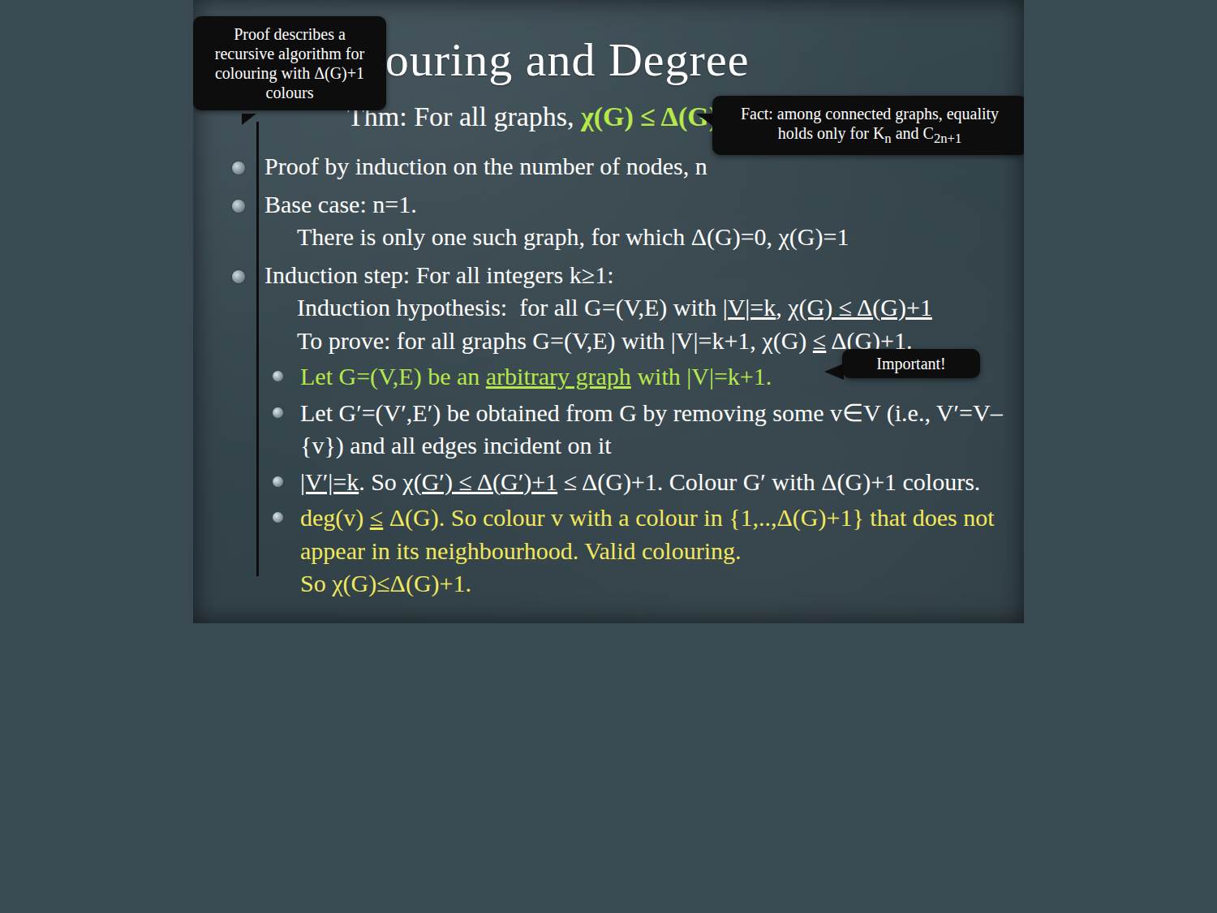Colouring and Degree
Thm: For all graphs, χ(G) ≤ Δ(G)+1
Proof describes a recursive algorithm for colouring with Δ(G)+1 colours
Fact: among connected graphs, equality holds only for Kn and C2n+1
Important!
Proof by induction on the number of nodes, n
Base case: n=1.
There is only one such graph, for which Δ(G)=0, χ(G)=1
Induction step: For all integers k≥1:
Induction hypothesis: for all G=(V,E) with |V|=k, χ(G) ≤ Δ(G)+1
To prove: for all graphs G=(V,E) with |V|=k+1, χ(G) ≤ Δ(G)+1.
Let G=(V,E) be an arbitrary graph with |V|=k+1.
Let G′=(V′,E′) be obtained from G by removing some v∈V (i.e., V′=V–{v}) and all edges incident on it
|V′|=k. So χ(G′) ≤ Δ(G′)+1 ≤ Δ(G)+1. Colour G′ with Δ(G)+1 colours.
deg(v) ≤ Δ(G). So colour v with a colour in {1,..,Δ(G)+1} that does not appear in its neighbourhood. Valid colouring.
So χ(G)≤Δ(G)+1.